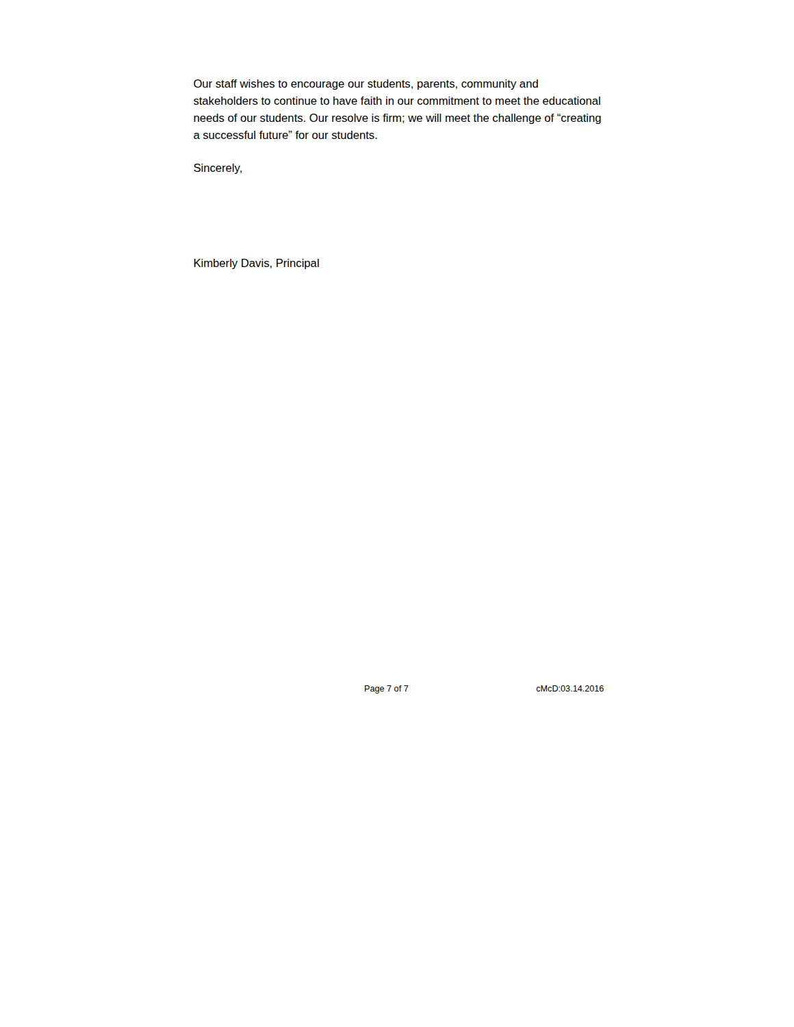Our staff wishes to encourage our students, parents, community and stakeholders to continue to have faith in our commitment to meet the educational needs of our students. Our resolve is firm; we will meet the challenge of “creating a successful future” for our students.
Sincerely,
Kimberly Davis, Principal
Page 7 of 7 cMcD:03.14.2016